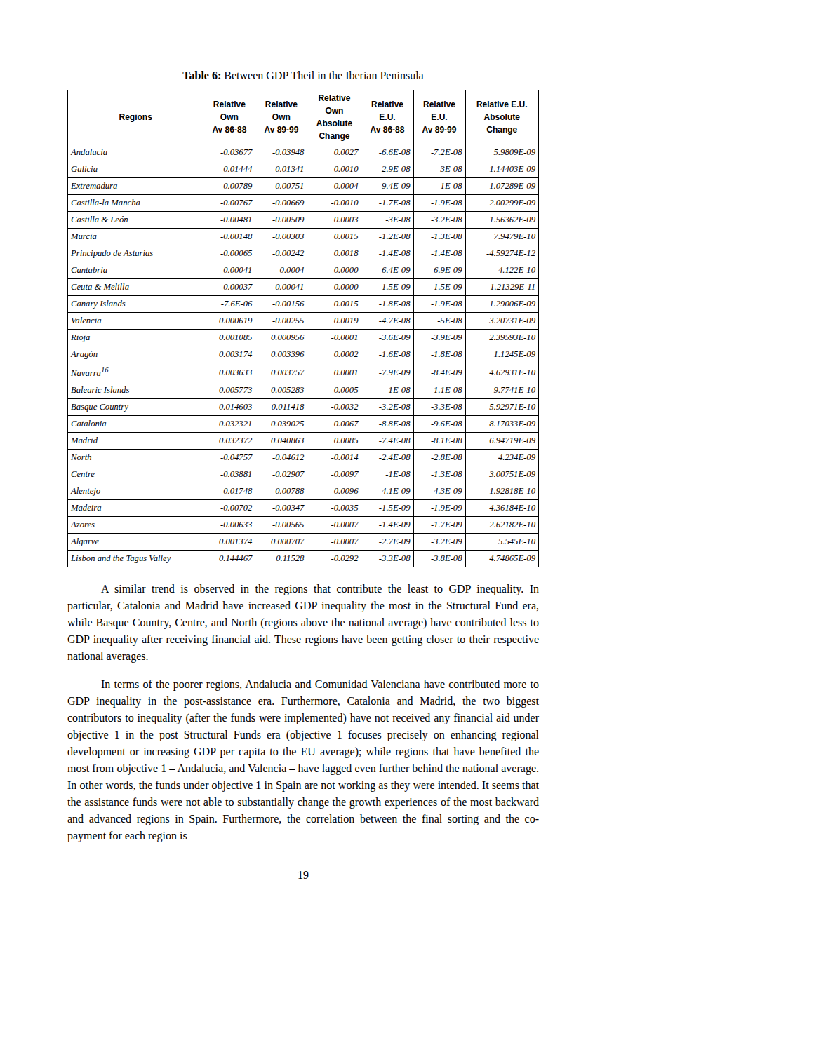Table 6: Between GDP Theil in the Iberian Peninsula
| Regions | Relative Own Av 86-88 | Relative Own Av 89-99 | Relative Own Absolute Change | Relative E.U. Av 86-88 | Relative E.U. Av 89-99 | Relative E.U. Absolute Change |
| --- | --- | --- | --- | --- | --- | --- |
| Andalucia | -0.03677 | -0.03948 | 0.0027 | -6.6E-08 | -7.2E-08 | 5.9809E-09 |
| Galicia | -0.01444 | -0.01341 | -0.0010 | -2.9E-08 | -3E-08 | 1.14403E-09 |
| Extremadura | -0.00789 | -0.00751 | -0.0004 | -9.4E-09 | -1E-08 | 1.07289E-09 |
| Castilla-la Mancha | -0.00767 | -0.00669 | -0.0010 | -1.7E-08 | -1.9E-08 | 2.00299E-09 |
| Castilla & León | -0.00481 | -0.00509 | 0.0003 | -3E-08 | -3.2E-08 | 1.56362E-09 |
| Murcia | -0.00148 | -0.00303 | 0.0015 | -1.2E-08 | -1.3E-08 | 7.9479E-10 |
| Principado de Asturias | -0.00065 | -0.00242 | 0.0018 | -1.4E-08 | -1.4E-08 | -4.59274E-12 |
| Cantabria | -0.00041 | -0.0004 | 0.0000 | -6.4E-09 | -6.9E-09 | 4.122E-10 |
| Ceuta & Melilla | -0.00037 | -0.00041 | 0.0000 | -1.5E-09 | -1.5E-09 | -1.21329E-11 |
| Canary Islands | -7.6E-06 | -0.00156 | 0.0015 | -1.8E-08 | -1.9E-08 | 1.29006E-09 |
| Valencia | 0.000619 | -0.00255 | 0.0019 | -4.7E-08 | -5E-08 | 3.20731E-09 |
| Rioja | 0.001085 | 0.000956 | -0.0001 | -3.6E-09 | -3.9E-09 | 2.39593E-10 |
| Aragón | 0.003174 | 0.003396 | 0.0002 | -1.6E-08 | -1.8E-08 | 1.1245E-09 |
| Navarra 16 | 0.003633 | 0.003757 | 0.0001 | -7.9E-09 | -8.4E-09 | 4.62931E-10 |
| Balearic Islands | 0.005773 | 0.005283 | -0.0005 | -1E-08 | -1.1E-08 | 9.7741E-10 |
| Basque Country | 0.014603 | 0.011418 | -0.0032 | -3.2E-08 | -3.3E-08 | 5.92971E-10 |
| Catalonia | 0.032321 | 0.039025 | 0.0067 | -8.8E-08 | -9.6E-08 | 8.17033E-09 |
| Madrid | 0.032372 | 0.040863 | 0.0085 | -7.4E-08 | -8.1E-08 | 6.94719E-09 |
| North | -0.04757 | -0.04612 | -0.0014 | -2.4E-08 | -2.8E-08 | 4.234E-09 |
| Centre | -0.03881 | -0.02907 | -0.0097 | -1E-08 | -1.3E-08 | 3.00751E-09 |
| Alentejo | -0.01748 | -0.00788 | -0.0096 | -4.1E-09 | -4.3E-09 | 1.92818E-10 |
| Madeira | -0.00702 | -0.00347 | -0.0035 | -1.5E-09 | -1.9E-09 | 4.36184E-10 |
| Azores | -0.00633 | -0.00565 | -0.0007 | -1.4E-09 | -1.7E-09 | 2.62182E-10 |
| Algarve | 0.001374 | 0.000707 | -0.0007 | -2.7E-09 | -3.2E-09 | 5.545E-10 |
| Lisbon and the Tagus Valley | 0.144467 | 0.11528 | -0.0292 | -3.3E-08 | -3.8E-08 | 4.74865E-09 |
A similar trend is observed in the regions that contribute the least to GDP inequality. In particular, Catalonia and Madrid have increased GDP inequality the most in the Structural Fund era, while Basque Country, Centre, and North (regions above the national average) have contributed less to GDP inequality after receiving financial aid. These regions have been getting closer to their respective national averages.
In terms of the poorer regions, Andalucia and Comunidad Valenciana have contributed more to GDP inequality in the post-assistance era. Furthermore, Catalonia and Madrid, the two biggest contributors to inequality (after the funds were implemented) have not received any financial aid under objective 1 in the post Structural Funds era (objective 1 focuses precisely on enhancing regional development or increasing GDP per capita to the EU average); while regions that have benefited the most from objective 1 – Andalucia, and Valencia – have lagged even further behind the national average. In other words, the funds under objective 1 in Spain are not working as they were intended. It seems that the assistance funds were not able to substantially change the growth experiences of the most backward and advanced regions in Spain. Furthermore, the correlation between the final sorting and the co-payment for each region is
19